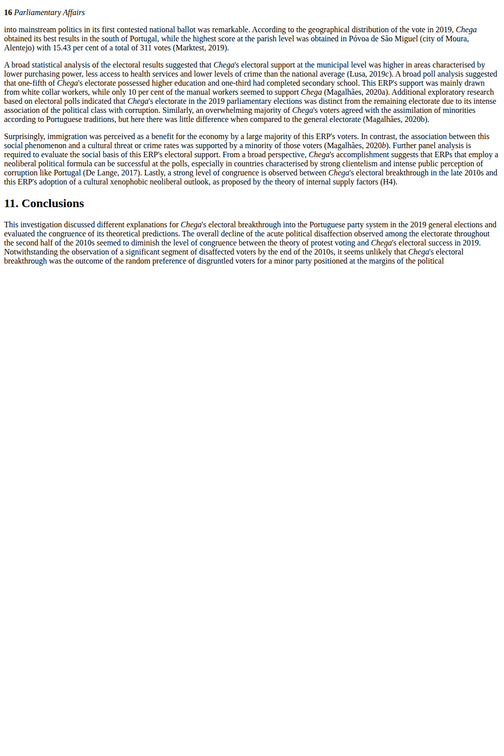16 Parliamentary Affairs
into mainstream politics in its first contested national ballot was remarkable. According to the geographical distribution of the vote in 2019, Chega obtained its best results in the south of Portugal, while the highest score at the parish level was obtained in Póvoa de São Miguel (city of Moura, Alentejo) with 15.43 per cent of a total of 311 votes (Marktest, 2019).
A broad statistical analysis of the electoral results suggested that Chega's electoral support at the municipal level was higher in areas characterised by lower purchasing power, less access to health services and lower levels of crime than the national average (Lusa, 2019c). A broad poll analysis suggested that one-fifth of Chega's electorate possessed higher education and one-third had completed secondary school. This ERP's support was mainly drawn from white collar workers, while only 10 per cent of the manual workers seemed to support Chega (Magalhães, 2020a). Additional exploratory research based on electoral polls indicated that Chega's electorate in the 2019 parliamentary elections was distinct from the remaining electorate due to its intense association of the political class with corruption. Similarly, an overwhelming majority of Chega's voters agreed with the assimilation of minorities according to Portuguese traditions, but here there was little difference when compared to the general electorate (Magalhães, 2020b).
Surprisingly, immigration was perceived as a benefit for the economy by a large majority of this ERP's voters. In contrast, the association between this social phenomenon and a cultural threat or crime rates was supported by a minority of those voters (Magalhães, 2020b). Further panel analysis is required to evaluate the social basis of this ERP's electoral support. From a broad perspective, Chega's accomplishment suggests that ERPs that employ a neoliberal political formula can be successful at the polls, especially in countries characterised by strong clientelism and intense public perception of corruption like Portugal (De Lange, 2017). Lastly, a strong level of congruence is observed between Chega's electoral breakthrough in the late 2010s and this ERP's adoption of a cultural xenophobic neoliberal outlook, as proposed by the theory of internal supply factors (H4).
11. Conclusions
This investigation discussed different explanations for Chega's electoral breakthrough into the Portuguese party system in the 2019 general elections and evaluated the congruence of its theoretical predictions. The overall decline of the acute political disaffection observed among the electorate throughout the second half of the 2010s seemed to diminish the level of congruence between the theory of protest voting and Chega's electoral success in 2019. Notwithstanding the observation of a significant segment of disaffected voters by the end of the 2010s, it seems unlikely that Chega's electoral breakthrough was the outcome of the random preference of disgruntled voters for a minor party positioned at the margins of the political